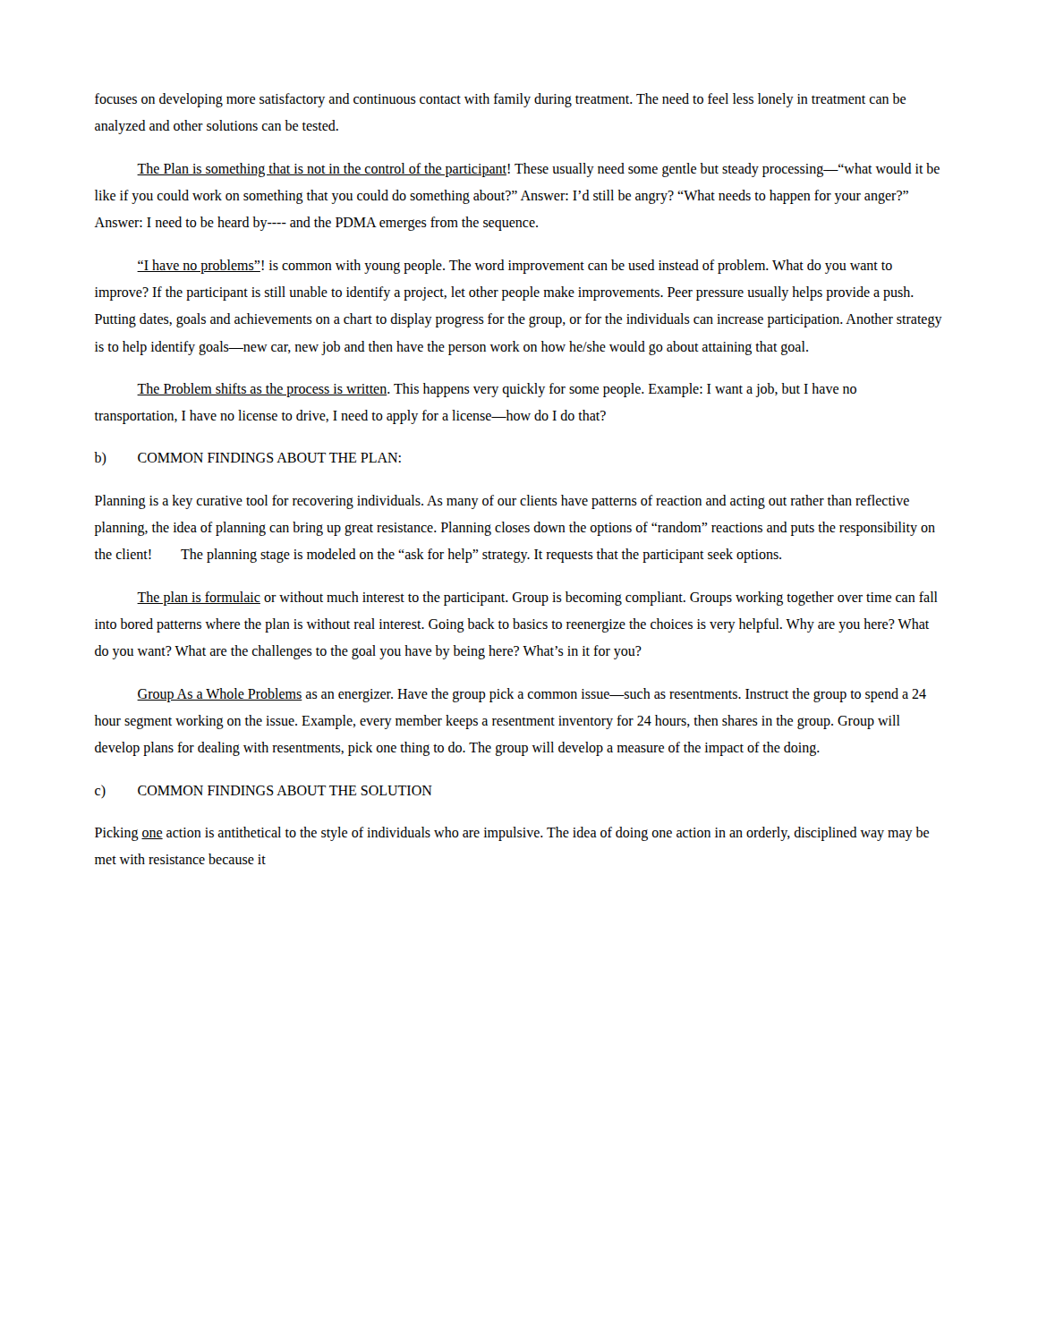focuses on developing more satisfactory and continuous contact with family during treatment. The need to feel less lonely in treatment can be analyzed and other solutions can be tested.
The Plan is something that is not in the control of the participant! These usually need some gentle but steady processing—“what would it be like if you could work on something that you could do something about?” Answer: I’d still be angry? “What needs to happen for your anger?” Answer: I need to be heard by---- and the PDMA emerges from the sequence.
“I have no problems”! is common with young people. The word improvement can be used instead of problem. What do you want to improve? If the participant is still unable to identify a project, let other people make improvements. Peer pressure usually helps provide a push. Putting dates, goals and achievements on a chart to display progress for the group, or for the individuals can increase participation. Another strategy is to help identify goals—new car, new job and then have the person work on how he/she would go about attaining that goal.
The Problem shifts as the process is written. This happens very quickly for some people. Example: I want a job, but I have no transportation, I have no license to drive, I need to apply for a license—how do I do that?
b) COMMON FINDINGS ABOUT THE PLAN:
Planning is a key curative tool for recovering individuals. As many of our clients have patterns of reaction and acting out rather than reflective planning, the idea of planning can bring up great resistance. Planning closes down the options of “random” reactions and puts the responsibility on the client!  The planning stage is modeled on the “ask for help” strategy. It requests that the participant seek options.
The plan is formulaic or without much interest to the participant. Group is becoming compliant. Groups working together over time can fall into bored patterns where the plan is without real interest. Going back to basics to reenergize the choices is very helpful. Why are you here? What do you want? What are the challenges to the goal you have by being here? What’s in it for you?
Group As a Whole Problems as an energizer. Have the group pick a common issue—such as resentments. Instruct the group to spend a 24 hour segment working on the issue. Example, every member keeps a resentment inventory for 24 hours, then shares in the group. Group will develop plans for dealing with resentments, pick one thing to do. The group will develop a measure of the impact of the doing.
c) COMMON FINDINGS ABOUT THE SOLUTION
Picking one action is antithetical to the style of individuals who are impulsive. The idea of doing one action in an orderly, disciplined way may be met with resistance because it